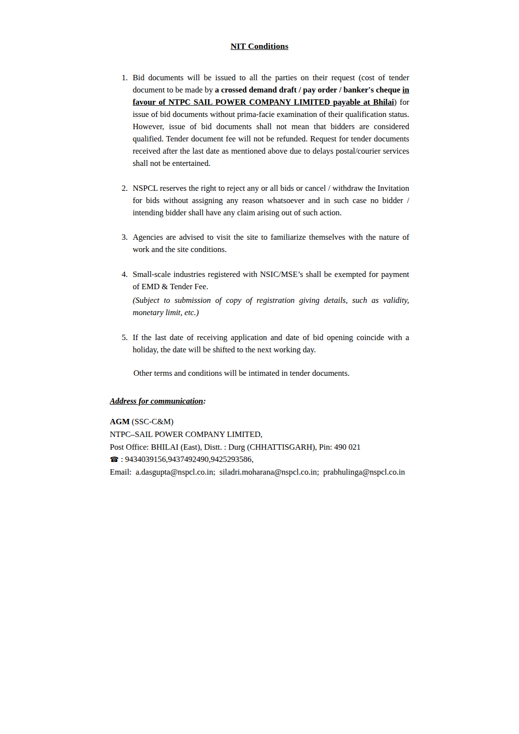NIT Conditions
Bid documents will be issued to all the parties on their request (cost of tender document to be made by a crossed demand draft / pay order / banker's cheque in favour of NTPC SAIL POWER COMPANY LIMITED payable at Bhilai) for issue of bid documents without prima-facie examination of their qualification status. However, issue of bid documents shall not mean that bidders are considered qualified. Tender document fee will not be refunded. Request for tender documents received after the last date as mentioned above due to delays postal/courier services shall not be entertained.
NSPCL reserves the right to reject any or all bids or cancel / withdraw the Invitation for bids without assigning any reason whatsoever and in such case no bidder / intending bidder shall have any claim arising out of such action.
Agencies are advised to visit the site to familiarize themselves with the nature of work and the site conditions.
Small-scale industries registered with NSIC/MSE’s shall be exempted for payment of EMD & Tender Fee. (Subject to submission of copy of registration giving details, such as validity, monetary limit, etc.)
If the last date of receiving application and date of bid opening coincide with a holiday, the date will be shifted to the next working day.
Other terms and conditions will be intimated in tender documents.
Address for communication:
AGM (SSC-C&M) NTPC–SAIL POWER COMPANY LIMITED, Post Office: BHILAI (East), Distt. : Durg (CHHATTISGARH), Pin: 490 021 ☎ : 9434039156,9437492490,9425293586, Email: a.dasgupta@nspcl.co.in; siladri.moharana@nspcl.co.in; prabhulinga@nspcl.co.in